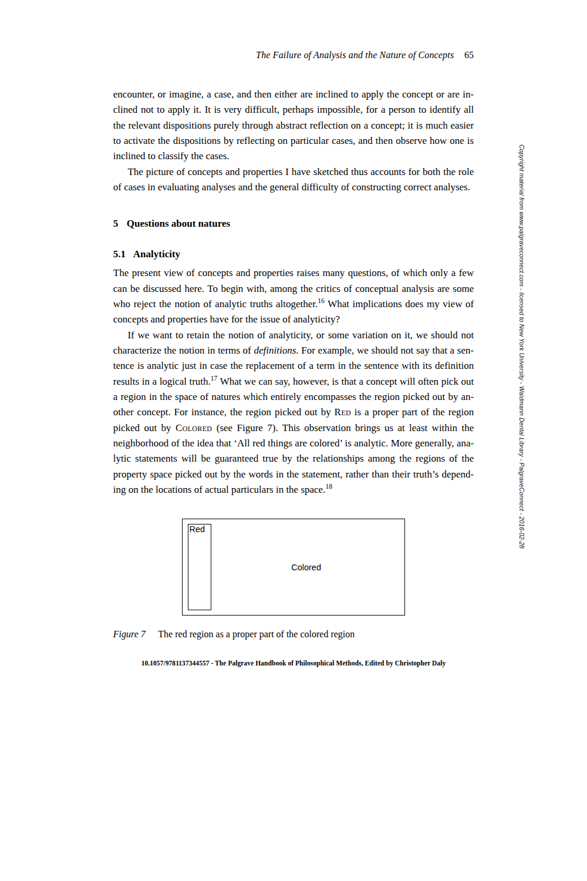The Failure of Analysis and the Nature of Concepts 65
encounter, or imagine, a case, and then either are inclined to apply the concept or are inclined not to apply it. It is very difficult, perhaps impossible, for a person to identify all the relevant dispositions purely through abstract reflection on a concept; it is much easier to activate the dispositions by reflecting on particular cases, and then observe how one is inclined to classify the cases.
The picture of concepts and properties I have sketched thus accounts for both the role of cases in evaluating analyses and the general difficulty of constructing correct analyses.
5 Questions about natures
5.1 Analyticity
The present view of concepts and properties raises many questions, of which only a few can be discussed here. To begin with, among the critics of conceptual analysis are some who reject the notion of analytic truths altogether.16 What implications does my view of concepts and properties have for the issue of analyticity?
If we want to retain the notion of analyticity, or some variation on it, we should not characterize the notion in terms of definitions. For example, we should not say that a sentence is analytic just in case the replacement of a term in the sentence with its definition results in a logical truth.17 What we can say, however, is that a concept will often pick out a region in the space of natures which entirely encompasses the region picked out by another concept. For instance, the region picked out by Red is a proper part of the region picked out by Colored (see Figure 7). This observation brings us at least within the neighborhood of the idea that ‘All red things are colored’ is analytic. More generally, analytic statements will be guaranteed true by the relationships among the regions of the property space picked out by the words in the statement, rather than their truth’s depending on the locations of actual particulars in the space.18
Red
Colored
Figure 7 The red region as a proper part of the colored region
Copyright material from www.palgraveconnect.com - licensed to New York University - Waldmann Dental Library - PalgraveConnect - 2016-02-28
10.1057/9781137344557 - The Palgrave Handbook of Philosophical Methods, Edited by Christopher Daly